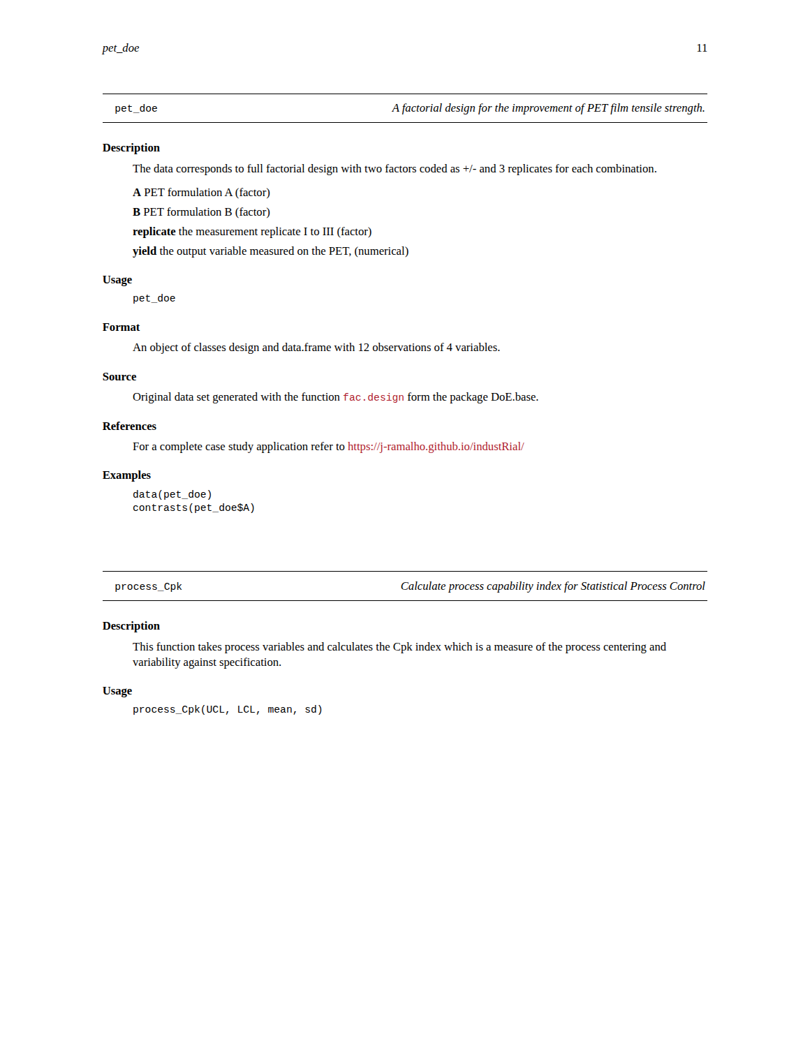pet_doe 11
| pet_doe | A factorial design for the improvement of PET film tensile strength. |
Description
The data corresponds to full factorial design with two factors coded as +/- and 3 replicates for each combination.
A
PET formulation A (factor)
B
PET formulation B (factor)
replicate
the measurement replicate I to III (factor)
yield
the output variable measured on the PET, (numerical)
Usage
pet_doe
Format
An object of classes design and data.frame with 12 observations of 4 variables.
Source
Original data set generated with the function fac.design form the package DoE.base.
References
For a complete case study application refer to https://j-ramalho.github.io/industRial/
Examples
data(pet_doe)
contrasts(pet_doe$A)
| process_Cpk | Calculate process capability index for Statistical Process Control |
Description
This function takes process variables and calculates the Cpk index which is a measure of the process centering and variability against specification.
Usage
process_Cpk(UCL, LCL, mean, sd)